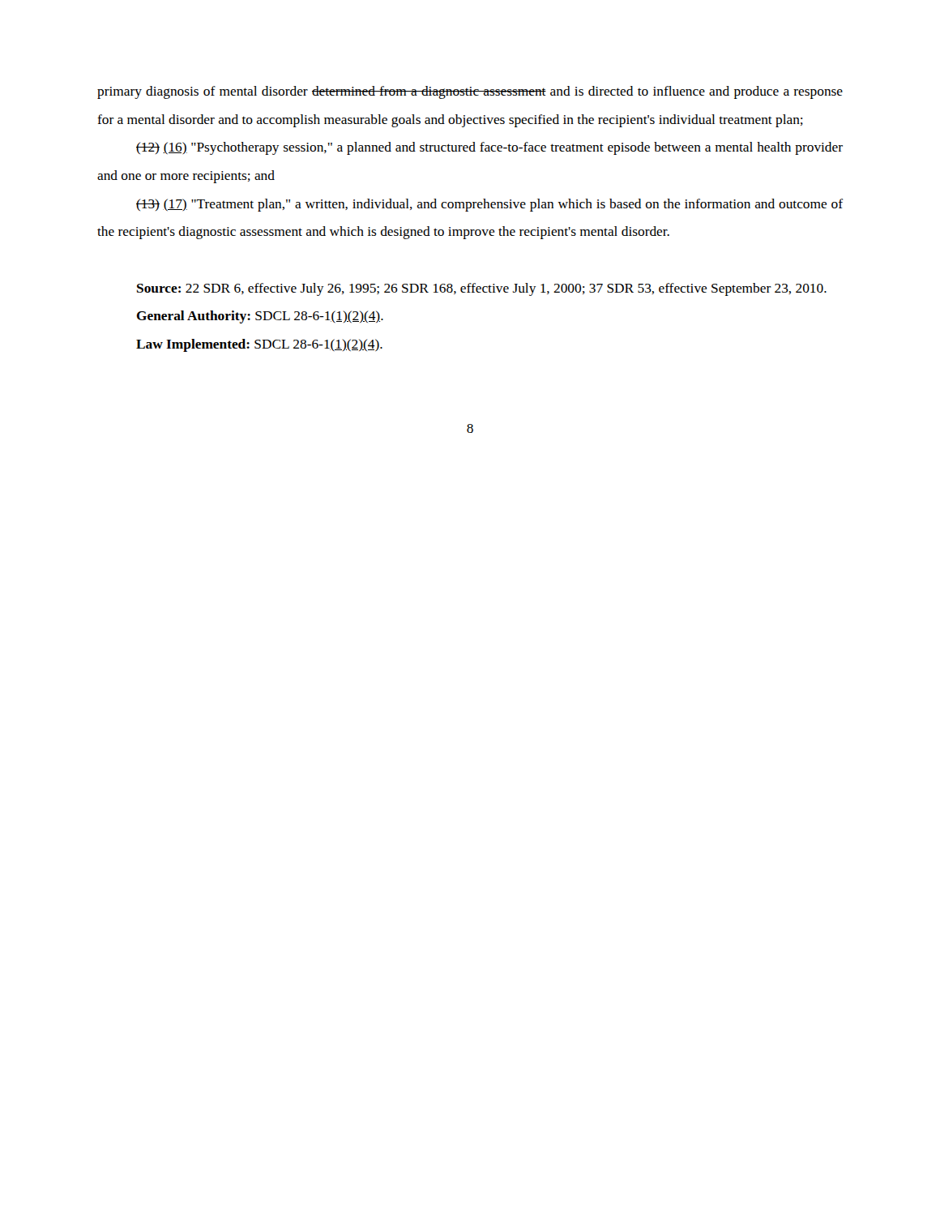primary diagnosis of mental disorder determined from a diagnostic assessment and is directed to influence and produce a response for a mental disorder and to accomplish measurable goals and objectives specified in the recipient's individual treatment plan;
(12) (16) "Psychotherapy session," a planned and structured face-to-face treatment episode between a mental health provider and one or more recipients; and
(13) (17) "Treatment plan," a written, individual, and comprehensive plan which is based on the information and outcome of the recipient's diagnostic assessment and which is designed to improve the recipient's mental disorder.
Source: 22 SDR 6, effective July 26, 1995; 26 SDR 168, effective July 1, 2000; 37 SDR 53, effective September 23, 2010.
General Authority: SDCL 28-6-1(1)(2)(4).
Law Implemented: SDCL 28-6-1(1)(2)(4).
8